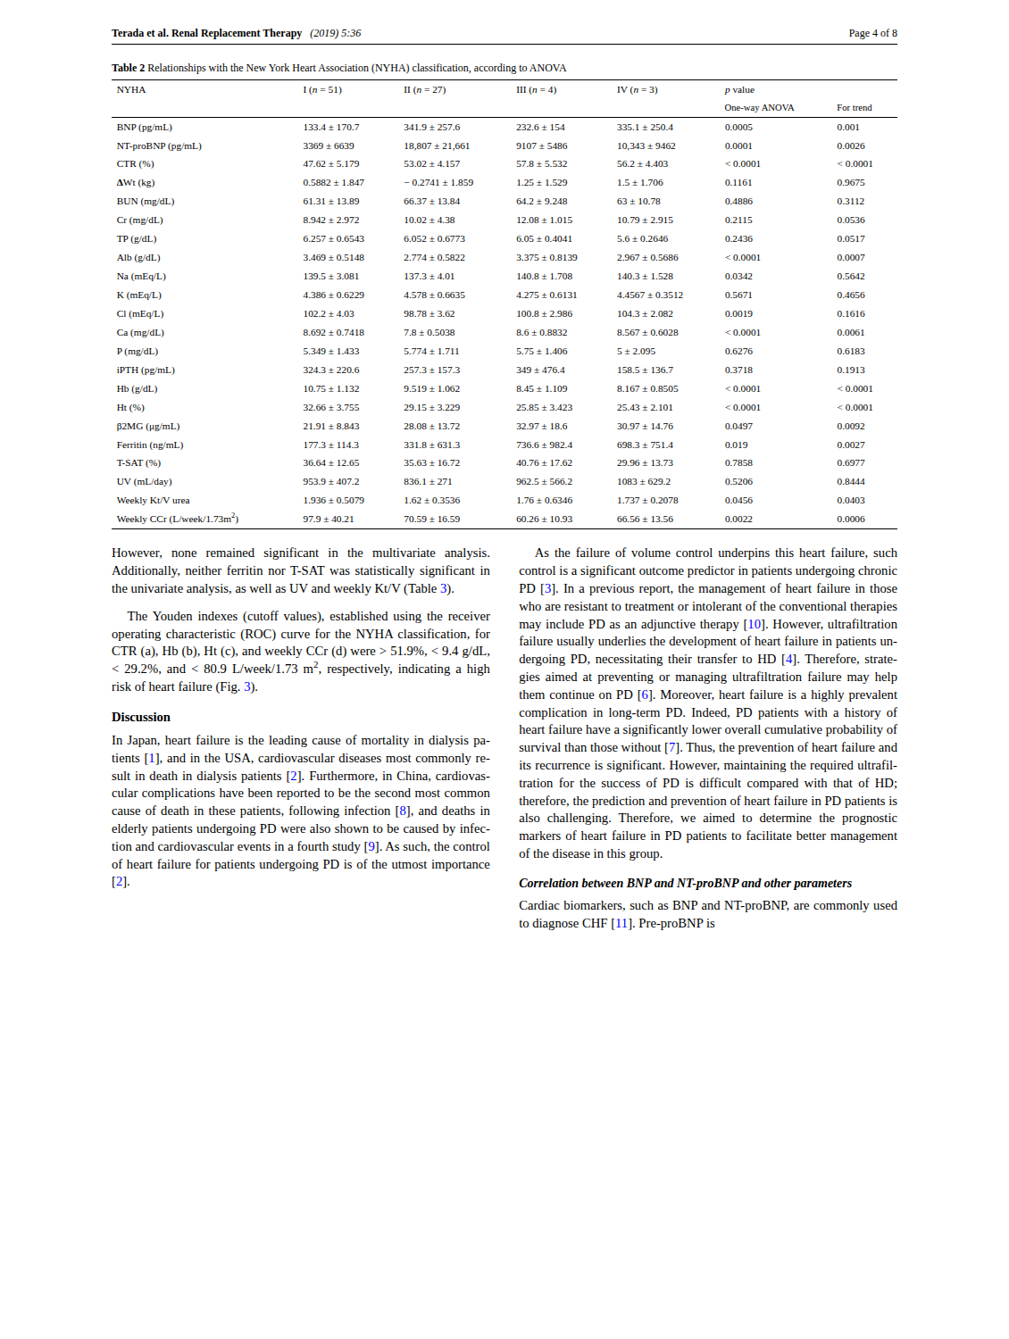Terada et al. Renal Replacement Therapy (2019) 5:36
Page 4 of 8
Table 2 Relationships with the New York Heart Association (NYHA) classification, according to ANOVA
| NYHA | I ( n = 51) | II ( n = 27) | III ( n = 4) | IV ( n = 3) | p value |
| --- | --- | --- | --- | --- | --- |
| | | | | | One-way ANOVA | For trend |
| BNP (pg/mL) | 133.4 ± 170.7 | 341.9 ± 257.6 | 232.6 ± 154 | 335.1 ± 250.4 | 0.0005 | 0.001 |
| NT-proBNP (pg/mL) | 3369 ± 6639 | 18,807 ± 21,661 | 9107 ± 5486 | 10,343 ± 9462 | 0.0001 | 0.0026 |
| CTR (%) | 47.62 ± 5.179 | 53.02 ± 4.157 | 57.8 ± 5.532 | 56.2 ± 4.403 | < 0.0001 | < 0.0001 |
| Δ Wt (kg) | 0.5882 ± 1.847 | − 0.2741 ± 1.859 | 1.25 ± 1.529 | 1.5 ± 1.706 | 0.1161 | 0.9675 |
| BUN (mg/dL) | 61.31 ± 13.89 | 66.37 ± 13.84 | 64.2 ± 9.248 | 63 ± 10.78 | 0.4886 | 0.3112 |
| Cr (mg/dL) | 8.942 ± 2.972 | 10.02 ± 4.38 | 12.08 ± 1.015 | 10.79 ± 2.915 | 0.2115 | 0.0536 |
| TP (g/dL) | 6.257 ± 0.6543 | 6.052 ± 0.6773 | 6.05 ± 0.4041 | 5.6 ± 0.2646 | 0.2436 | 0.0517 |
| Alb (g/dL) | 3.469 ± 0.5148 | 2.774 ± 0.5822 | 3.375 ± 0.8139 | 2.967 ± 0.5686 | < 0.0001 | 0.0007 |
| Na (mEq/L) | 139.5 ± 3.081 | 137.3 ± 4.01 | 140.8 ± 1.708 | 140.3 ± 1.528 | 0.0342 | 0.5642 |
| K (mEq/L) | 4.386 ± 0.6229 | 4.578 ± 0.6635 | 4.275 ± 0.6131 | 4.4567 ± 0.3512 | 0.5671 | 0.4656 |
| Cl (mEq/L) | 102.2 ± 4.03 | 98.78 ± 3.62 | 100.8 ± 2.986 | 104.3 ± 2.082 | 0.0019 | 0.1616 |
| Ca (mg/dL) | 8.692 ± 0.7418 | 7.8 ± 0.5038 | 8.6 ± 0.8832 | 8.567 ± 0.6028 | < 0.0001 | 0.0061 |
| P (mg/dL) | 5.349 ± 1.433 | 5.774 ± 1.711 | 5.75 ± 1.406 | 5 ± 2.095 | 0.6276 | 0.6183 |
| iPTH (pg/mL) | 324.3 ± 220.6 | 257.3 ± 157.3 | 349 ± 476.4 | 158.5 ± 136.7 | 0.3718 | 0.1913 |
| Hb (g/dL) | 10.75 ± 1.132 | 9.519 ± 1.062 | 8.45 ± 1.109 | 8.167 ± 0.8505 | < 0.0001 | < 0.0001 |
| Ht (%) | 32.66 ± 3.755 | 29.15 ± 3.229 | 25.85 ± 3.423 | 25.43 ± 2.101 | < 0.0001 | < 0.0001 |
| β2MG (μg/mL) | 21.91 ± 8.843 | 28.08 ± 13.72 | 32.97 ± 18.6 | 30.97 ± 14.76 | 0.0497 | 0.0092 |
| Ferritin (ng/mL) | 177.3 ± 114.3 | 331.8 ± 631.3 | 736.6 ± 982.4 | 698.3 ± 751.4 | 0.019 | 0.0027 |
| T-SAT (%) | 36.64 ± 12.65 | 35.63 ± 16.72 | 40.76 ± 17.62 | 29.96 ± 13.73 | 0.7858 | 0.6977 |
| UV (mL/day) | 953.9 ± 407.2 | 836.1 ± 271 | 962.5 ± 566.2 | 1083 ± 629.2 | 0.5206 | 0.8444 |
| Weekly Kt/V urea | 1.936 ± 0.5079 | 1.62 ± 0.3536 | 1.76 ± 0.6346 | 1.737 ± 0.2078 | 0.0456 | 0.0403 |
| Weekly CCr (L/week/1.73m 2 ) | 97.9 ± 40.21 | 70.59 ± 16.59 | 60.26 ± 10.93 | 66.56 ± 13.56 | 0.0022 | 0.0006 |
However, none remained significant in the multivariate analysis. Additionally, neither ferritin nor T-SAT was statistically significant in the univariate analysis, as well as UV and weekly Kt/V (Table 3).
The Youden indexes (cutoff values), established using the receiver operating characteristic (ROC) curve for the NYHA classification, for CTR (a), Hb (b), Ht (c), and weekly CCr (d) were > 51.9%, < 9.4 g/dL, < 29.2%, and < 80.9 L/week/1.73 m2, respectively, indicating a high risk of heart failure (Fig. 3).
Discussion
In Japan, heart failure is the leading cause of mortality in dialysis patients [1], and in the USA, cardiovascular diseases most commonly result in death in dialysis patients [2]. Furthermore, in China, cardiovascular complications have been reported to be the second most common cause of death in these patients, following infection [8], and deaths in elderly patients undergoing PD were also shown to be caused by infection and cardiovascular events in a fourth study [9]. As such, the control of heart failure for patients undergoing PD is of the utmost importance [2].
As the failure of volume control underpins this heart failure, such control is a significant outcome predictor in patients undergoing chronic PD [3]. In a previous report, the management of heart failure in those who are resistant to treatment or intolerant of the conventional therapies may include PD as an adjunctive therapy [10]. However, ultrafiltration failure usually underlies the development of heart failure in patients undergoing PD, necessitating their transfer to HD [4]. Therefore, strategies aimed at preventing or managing ultrafiltration failure may help them continue on PD [6]. Moreover, heart failure is a highly prevalent complication in long-term PD. Indeed, PD patients with a history of heart failure have a significantly lower overall cumulative probability of survival than those without [7]. Thus, the prevention of heart failure and its recurrence is significant. However, maintaining the required ultrafiltration for the success of PD is difficult compared with that of HD; therefore, the prediction and prevention of heart failure in PD patients is also challenging. Therefore, we aimed to determine the prognostic markers of heart failure in PD patients to facilitate better management of the disease in this group.
Correlation between BNP and NT-proBNP and other parameters
Cardiac biomarkers, such as BNP and NT-proBNP, are commonly used to diagnose CHF [11]. Pre-proBNP is